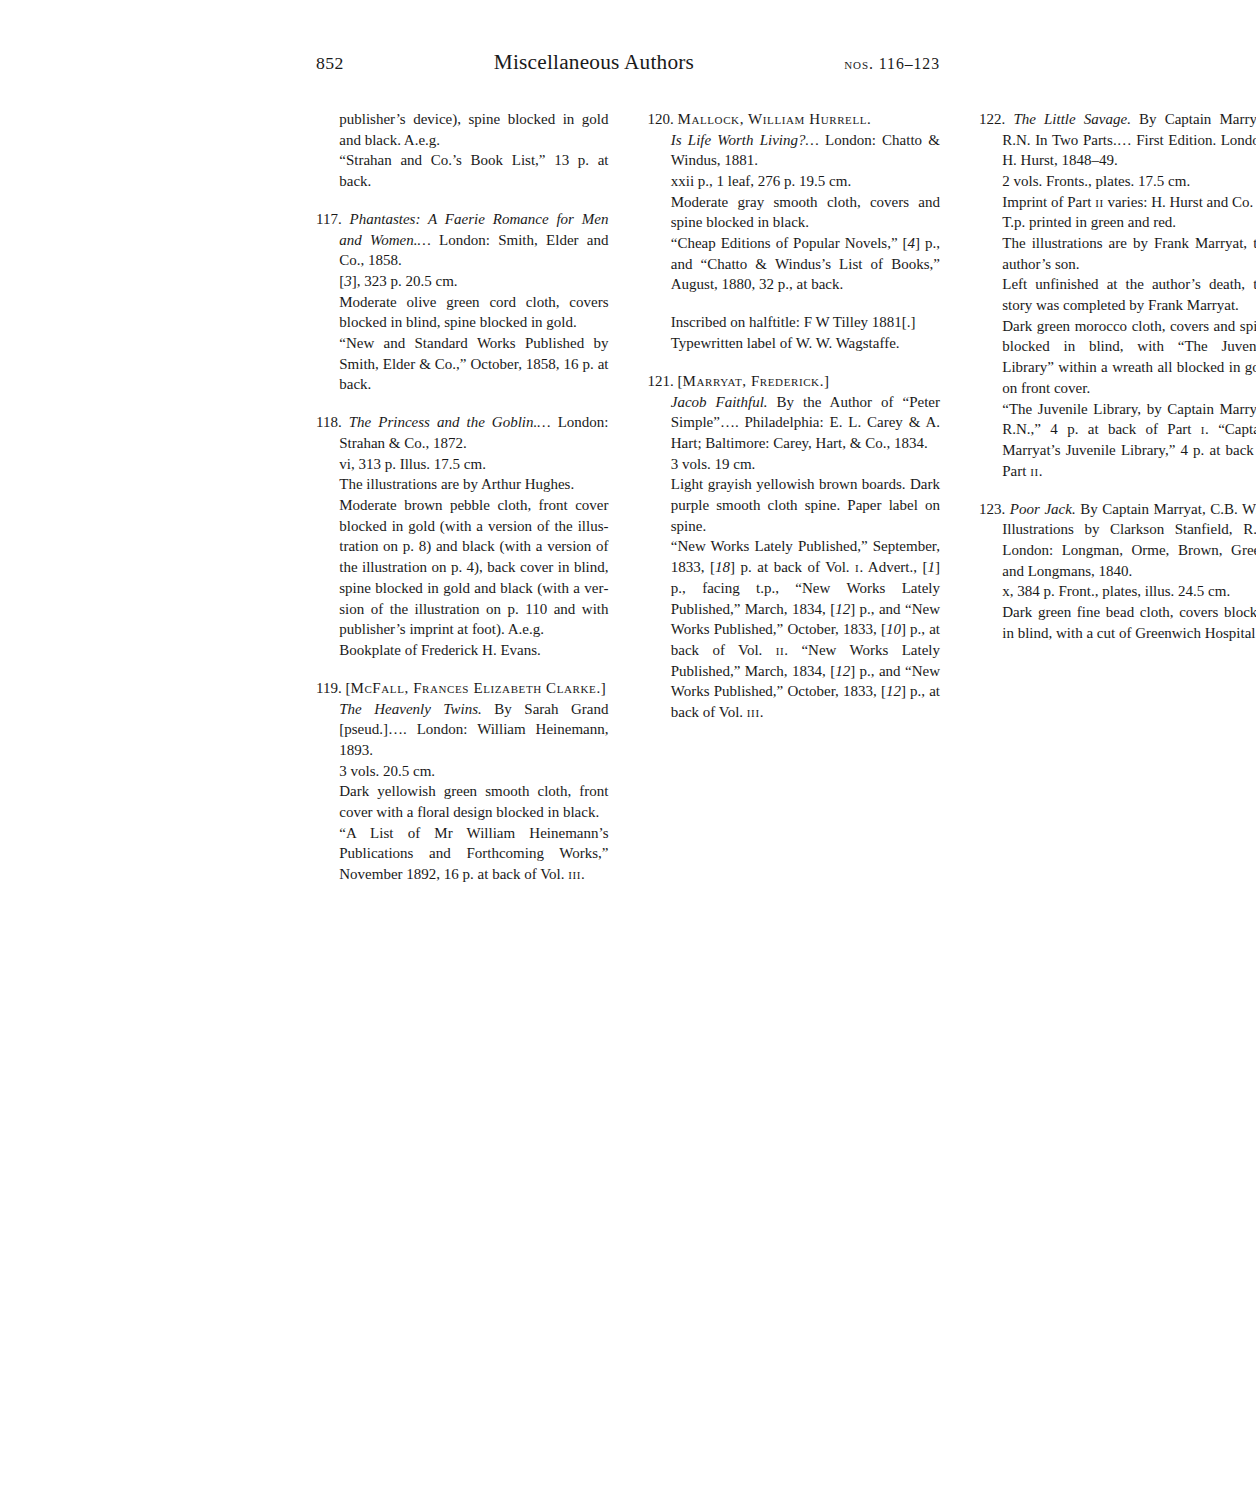852
Miscellaneous Authors
nos. 116–123
publisher’s device), spine blocked in gold and black. A.e.g.
“Strahan and Co.’s Book List,” 13 p. at back.
117. Phantastes: A Faerie Romance for Men and Women.… London: Smith, Elder and Co., 1858.
[3], 323 p. 20.5 cm.
Moderate olive green cord cloth, covers blocked in blind, spine blocked in gold.
“New and Standard Works Published by Smith, Elder & Co.,” October, 1858, 16 p. at back.
118. The Princess and the Goblin.… London: Strahan & Co., 1872.
vi, 313 p. Illus. 17.5 cm.
The illustrations are by Arthur Hughes.
Moderate brown pebble cloth, front cover blocked in gold (with a version of the illustration on p. 8) and black (with a version of the illustration on p. 4), back cover in blind, spine blocked in gold and black (with a version of the illustration on p. 110 and with publisher’s imprint at foot). A.e.g.
Bookplate of Frederick H. Evans.
119. [McFall, Frances Elizabeth Clarke.]
The Heavenly Twins. By Sarah Grand [pseud.]…. London: William Heinemann, 1893.
3 vols. 20.5 cm.
Dark yellowish green smooth cloth, front cover with a floral design blocked in black.
“A List of Mr William Heinemann’s Publications and Forthcoming Works,” November 1892, 16 p. at back of Vol. iii.
120. Mallock, William Hurrell.
Is Life Worth Living?… London: Chatto & Windus, 1881.
xxii p., 1 leaf, 276 p. 19.5 cm.
Moderate gray smooth cloth, covers and spine blocked in black.
“Cheap Editions of Popular Novels,” [4] p., and “Chatto & Windus’s List of Books,” August, 1880, 32 p., at back.
Inscribed on halftitle: F W Tilley 1881[.]
Typewritten label of W. W. Wagstaffe.
121. [Marryat, Frederick.]
Jacob Faithful. By the Author of “Peter Simple”…. Philadelphia: E. L. Carey & A. Hart; Baltimore: Carey, Hart, & Co., 1834.
3 vols. 19 cm.
Light grayish yellowish brown boards. Dark purple smooth cloth spine. Paper label on spine.
“New Works Lately Published,” September, 1833, [18] p. at back of Vol. i. Advert., [1] p., facing t.p., “New Works Lately Published,” March, 1834, [12] p., and “New Works Published,” October, 1833, [10] p., at back of Vol. ii. “New Works Lately Published,” March, 1834, [12] p., and “New Works Published,” October, 1833, [12] p., at back of Vol. iii.
122. The Little Savage. By Captain Marryat, R.N. In Two Parts.… First Edition. London: H. Hurst, 1848–49.
2 vols. Fronts., plates. 17.5 cm.
Imprint of Part ii varies: H. Hurst and Co.
T.p. printed in green and red.
The illustrations are by Frank Marryat, the author’s son.
Left unfinished at the author’s death, the story was completed by Frank Marryat.
Dark green morocco cloth, covers and spine blocked in blind, with “The Juvenile Library” within a wreath all blocked in gold on front cover.
“The Juvenile Library, by Captain Marryat, R.N.,” 4 p. at back of Part i. “Captain Marryat’s Juvenile Library,” 4 p. at back of Part ii.
123. Poor Jack. By Captain Marryat, C.B. With Illustrations by Clarkson Stanfield, R.A. London: Longman, Orme, Brown, Green, and Longmans, 1840.
x, 384 p. Front., plates, illus. 24.5 cm.
Dark green fine bead cloth, covers blocked in blind, with a cut of Greenwich Hospital